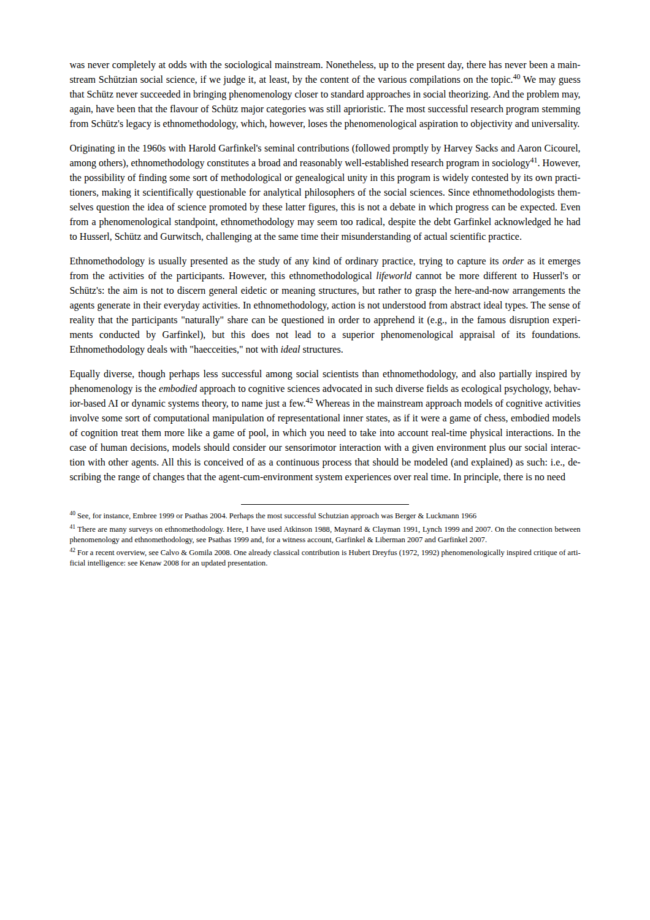was never completely at odds with the sociological mainstream. Nonetheless, up to the present day, there has never been a mainstream Schützian social science, if we judge it, at least, by the content of the various compilations on the topic.40 We may guess that Schütz never succeeded in bringing phenomenology closer to standard approaches in social theorizing. And the problem may, again, have been that the flavour of Schütz major categories was still aprioristic. The most successful research program stemming from Schütz's legacy is ethnomethodology, which, however, loses the phenomenological aspiration to objectivity and universality.
Originating in the 1960s with Harold Garfinkel's seminal contributions (followed promptly by Harvey Sacks and Aaron Cicourel, among others), ethnomethodology constitutes a broad and reasonably well-established research program in sociology41. However, the possibility of finding some sort of methodological or genealogical unity in this program is widely contested by its own practitioners, making it scientifically questionable for analytical philosophers of the social sciences. Since ethnomethodologists themselves question the idea of science promoted by these latter figures, this is not a debate in which progress can be expected. Even from a phenomenological standpoint, ethnomethodology may seem too radical, despite the debt Garfinkel acknowledged he had to Husserl, Schütz and Gurwitsch, challenging at the same time their misunderstanding of actual scientific practice.
Ethnomethodology is usually presented as the study of any kind of ordinary practice, trying to capture its order as it emerges from the activities of the participants. However, this ethnomethodological lifeworld cannot be more different to Husserl's or Schütz's: the aim is not to discern general eidetic or meaning structures, but rather to grasp the here-and-now arrangements the agents generate in their everyday activities. In ethnomethodology, action is not understood from abstract ideal types. The sense of reality that the participants "naturally" share can be questioned in order to apprehend it (e.g., in the famous disruption experiments conducted by Garfinkel), but this does not lead to a superior phenomenological appraisal of its foundations. Ethnomethodology deals with "haecceities," not with ideal structures.
Equally diverse, though perhaps less successful among social scientists than ethnomethodology, and also partially inspired by phenomenology is the embodied approach to cognitive sciences advocated in such diverse fields as ecological psychology, behavior-based AI or dynamic systems theory, to name just a few.42 Whereas in the mainstream approach models of cognitive activities involve some sort of computational manipulation of representational inner states, as if it were a game of chess, embodied models of cognition treat them more like a game of pool, in which you need to take into account real-time physical interactions. In the case of human decisions, models should consider our sensorimotor interaction with a given environment plus our social interaction with other agents. All this is conceived of as a continuous process that should be modeled (and explained) as such: i.e., describing the range of changes that the agent-cum-environment system experiences over real time. In principle, there is no need
40 See, for instance, Embree 1999 or Psathas 2004. Perhaps the most successful Schutzian approach was Berger & Luckmann 1966
41 There are many surveys on ethnomethodology. Here, I have used Atkinson 1988, Maynard & Clayman 1991, Lynch 1999 and 2007. On the connection between phenomenology and ethnomethodology, see Psathas 1999 and, for a witness account, Garfinkel & Liberman 2007 and Garfinkel 2007.
42 For a recent overview, see Calvo & Gomila 2008. One already classical contribution is Hubert Dreyfus (1972, 1992) phenomenologically inspired critique of artificial intelligence: see Kenaw 2008 for an updated presentation.